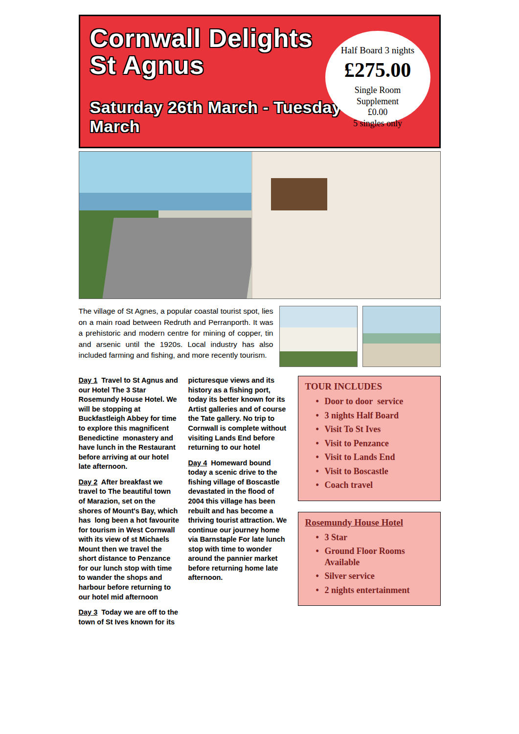Cornwall Delights
St Agnus
Saturday 26th March - Tuesday 29th March
Half Board 3 nights
£275.00
Single Room
Supplement
£0.00
5 singles only
The village of St Agnes, a popular coastal tourist spot, lies on a main road between Redruth and Perranporth. It was a prehistoric and modern centre for mining of copper, tin and arsenic until the 1920s. Local industry has also included farming and fishing, and more recently tourism.
Day 1 Travel to St Agnus and our Hotel The 3 Star Rosemundy House Hotel. We will be stopping at Buckfastleigh Abbey for time to explore this magnificent Benedictine monastery and have lunch in the Restaurant before arriving at our hotel late afternoon.
Day 2 After breakfast we travel to The beautiful town of Marazion, set on the shores of Mount's Bay, which has long been a hot favourite for tourism in West Cornwall with its view of st Michaels Mount then we travel the short distance to Penzance for our lunch stop with time to wander the shops and harbour before returning to our hotel mid afternoon
Day 3 Today we are off to the town of St Ives known for its
picturesque views and its history as a fishing port, today its better known for its Artist galleries and of course the Tate gallery. No trip to Cornwall is complete without visiting Lands End before returning to our hotel
Day 4 Homeward bound today a scenic drive to the fishing village of Boscastle devastated in the flood of 2004 this village has been rebuilt and has become a thriving tourist attraction. We continue our journey home via Barnstaple For late lunch stop with time to wonder around the pannier market before returning home late afternoon.
TOUR INCLUDES
Door to door service
3 nights Half Board
Visit To St Ives
Visit to Penzance
Visit to Lands End
Visit to Boscastle
Coach travel
Rosemundy House Hotel
3 Star
Ground Floor Rooms Available
Silver service
2 nights entertainment